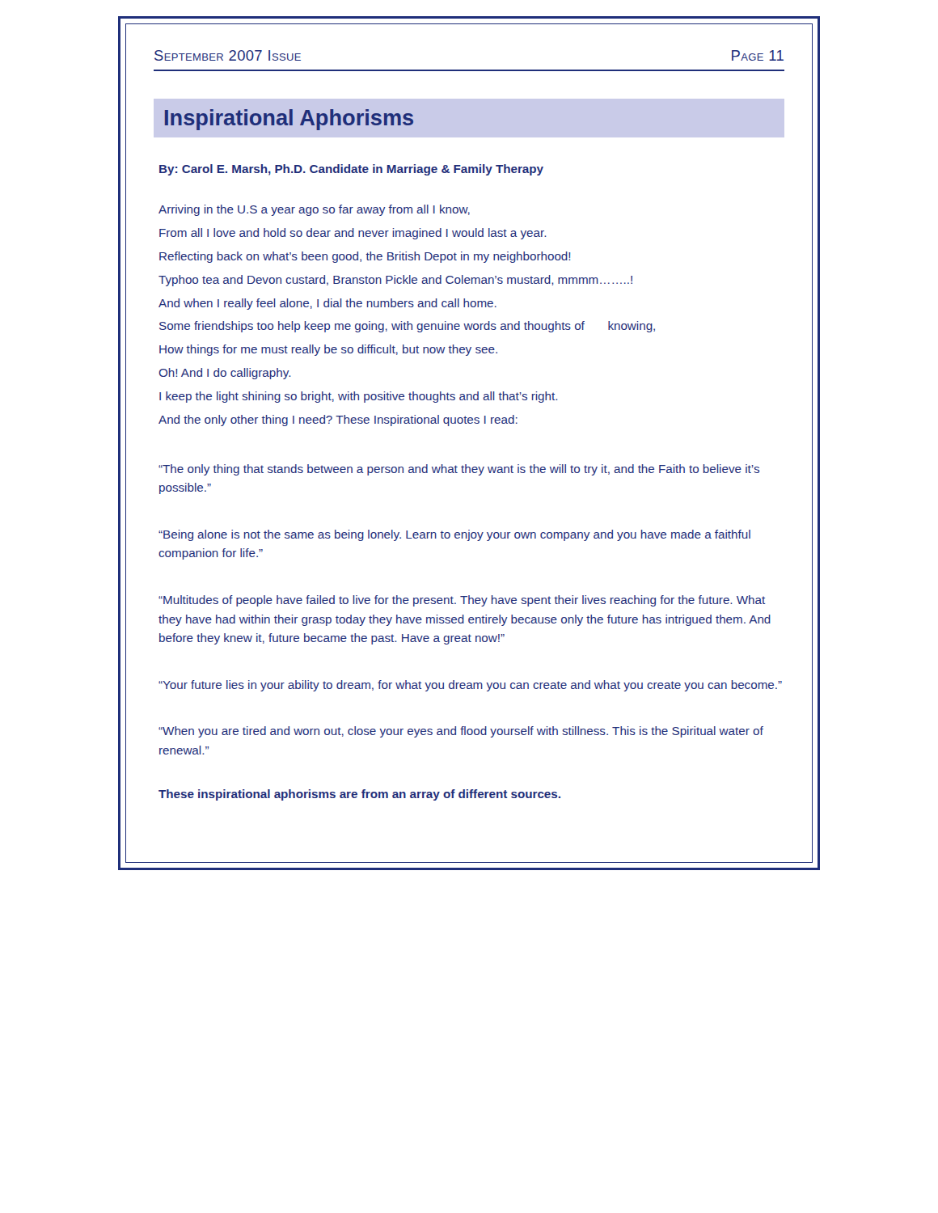September 2007 Issue Page 11
Inspirational Aphorisms
By: Carol E. Marsh, Ph.D. Candidate in Marriage & Family Therapy
Arriving in the U.S a year ago so far away from all I know,
From all I love and hold so dear and never imagined I would last a year.
Reflecting back on what’s been good, the British Depot in my neighborhood!
Typhoo tea and Devon custard, Branston Pickle and Coleman’s mustard, mmmm……..!
And when I really feel alone, I dial the numbers and call home.
Some friendships too help keep me going, with genuine words and thoughts of knowing,
How things for me must really be so difficult, but now they see.
Oh! And I do calligraphy.
I keep the light shining so bright, with positive thoughts and all that’s right.
And the only other thing I need? These Inspirational quotes I read:
“The only thing that stands between a person and what they want is the will to try it, and the Faith to believe it’s possible.”
“Being alone is not the same as being lonely. Learn to enjoy your own company and you have made a faithful companion for life.”
“Multitudes of people have failed to live for the present. They have spent their lives reaching for the future. What they have had within their grasp today they have missed entirely because only the future has intrigued them. And before they knew it, future became the past. Have a great now!”
“Your future lies in your ability to dream, for what you dream you can create and what you create you can become.”
“When you are tired and worn out, close your eyes and flood yourself with stillness. This is the Spiritual water of renewal.”
These inspirational aphorisms are from an array of different sources.